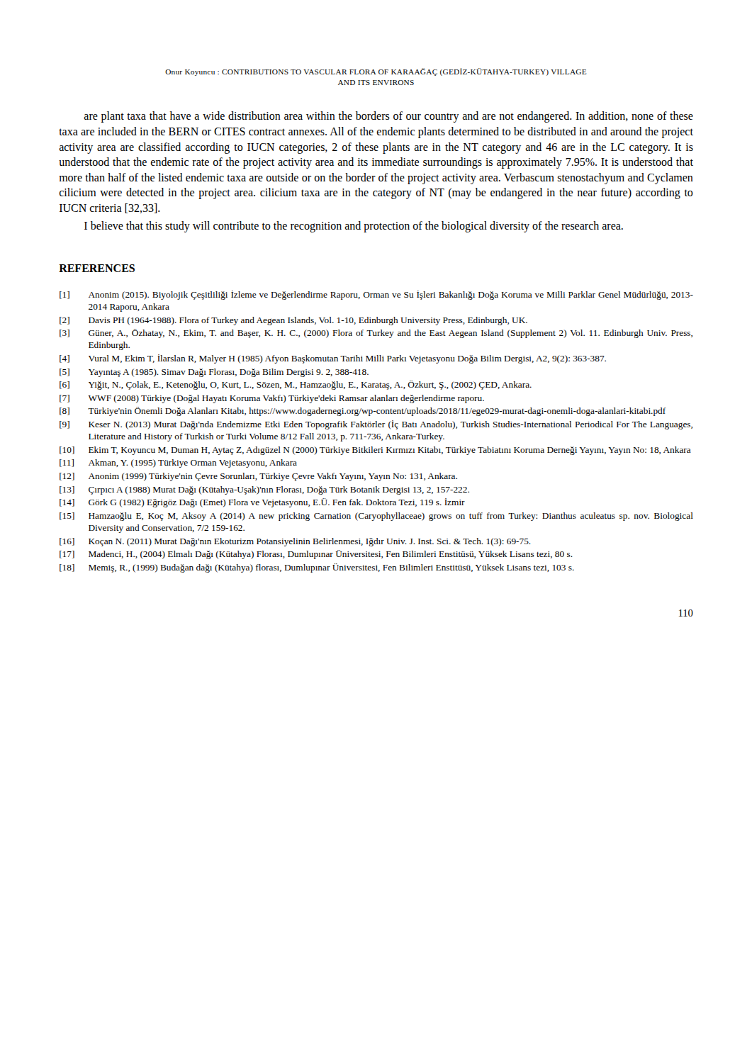Onur Koyuncu : CONTRIBUTIONS TO VASCULAR FLORA OF KARAAĞAÇ (GEDİZ-KÜTAHYA-TURKEY) VILLAGE
AND ITS ENVIRONS
are plant taxa that have a wide distribution area within the borders of our country and are not endangered. In addition, none of these taxa are included in the BERN or CITES contract annexes. All of the endemic plants determined to be distributed in and around the project activity area are classified according to IUCN categories, 2 of these plants are in the NT category and 46 are in the LC category. It is understood that the endemic rate of the project activity area and its immediate surroundings is approximately 7.95%. It is understood that more than half of the listed endemic taxa are outside or on the border of the project activity area. Verbascum stenostachyum and Cyclamen cilicium were detected in the project area. cilicium taxa are in the category of NT (may be endangered in the near future) according to IUCN criteria [32,33].
I believe that this study will contribute to the recognition and protection of the biological diversity of the research area.
REFERENCES
[1] Anonim (2015). Biyolojik Çeşitliliği İzleme ve Değerlendirme Raporu, Orman ve Su İşleri Bakanlığı Doğa Koruma ve Milli Parklar Genel Müdürlüğü, 2013-2014 Raporu, Ankara
[2] Davis PH (1964-1988). Flora of Turkey and Aegean Islands, Vol. 1-10, Edinburgh University Press, Edinburgh, UK.
[3] Güner, A., Özhatay, N., Ekim, T. and Başer, K. H. C., (2000) Flora of Turkey and the East Aegean Island (Supplement 2) Vol. 11. Edinburgh Univ. Press, Edinburgh.
[4] Vural M, Ekim T, İlarslan R, Malyer H (1985) Afyon Başkomutan Tarihi Milli Parkı Vejetasyonu Doğa Bilim Dergisi, A2, 9(2): 363-387.
[5] Yayıntaş A (1985). Simav Dağı Florası, Doğa Bilim Dergisi 9. 2, 388-418.
[6] Yiğit, N., Çolak, E., Ketenoğlu, O, Kurt, L., Sözen, M., Hamzaoğlu, E., Karataş, A., Özkurt, Ş., (2002) ÇED, Ankara.
[7] WWF (2008) Türkiye (Doğal Hayatı Koruma Vakfı) Türkiye'deki Ramsar alanları değerlendirme raporu.
[8] Türkiye'nin Önemli Doğa Alanları Kitabı, https://www.dogadernegi.org/wp-content/uploads/2018/11/ege029-murat-dagi-onemli-doga-alanlari-kitabi.pdf
[9] Keser N. (2013) Murat Dağı'nda Endemizme Etki Eden Topografik Faktörler (İç Batı Anadolu), Turkish Studies-International Periodical For The Languages, Literature and History of Turkish or Turki Volume 8/12 Fall 2013, p. 711-736, Ankara-Turkey.
[10] Ekim T, Koyuncu M, Duman H, Aytaç Z, Adıgüzel N (2000) Türkiye Bitkileri Kırmızı Kitabı, Türkiye Tabiatını Koruma Derneği Yayını, Yayın No: 18, Ankara
[11] Akman, Y. (1995) Türkiye Orman Vejetasyonu, Ankara
[12] Anonim (1999) Türkiye'nin Çevre Sorunları, Türkiye Çevre Vakfı Yayını, Yayın No: 131, Ankara.
[13] Çırpıcı A (1988) Murat Dağı (Kütahya-Uşak)'nın Florası, Doğa Türk Botanik Dergisi 13, 2, 157-222.
[14] Görk G (1982) Eğrigöz Dağı (Emet) Flora ve Vejetasyonu, E.Ü. Fen fak. Doktora Tezi, 119 s. İzmir
[15] Hamzaoğlu E, Koç M, Aksoy A (2014) A new pricking Carnation (Caryophyllaceae) grows on tuff from Turkey: Dianthus aculeatus sp. nov. Biological Diversity and Conservation, 7/2 159-162.
[16] Koçan N. (2011) Murat Dağı'nın Ekoturizm Potansiyelinin Belirlenmesi, Iğdır Univ. J. Inst. Sci. & Tech. 1(3): 69-75.
[17] Madenci, H., (2004) Elmalı Dağı (Kütahya) Florası, Dumlupınar Üniversitesi, Fen Bilimleri Enstitüsü, Yüksek Lisans tezi, 80 s.
[18] Memiş, R., (1999) Budağan dağı (Kütahya) florası, Dumlupınar Üniversitesi, Fen Bilimleri Enstitüsü, Yüksek Lisans tezi, 103 s.
110